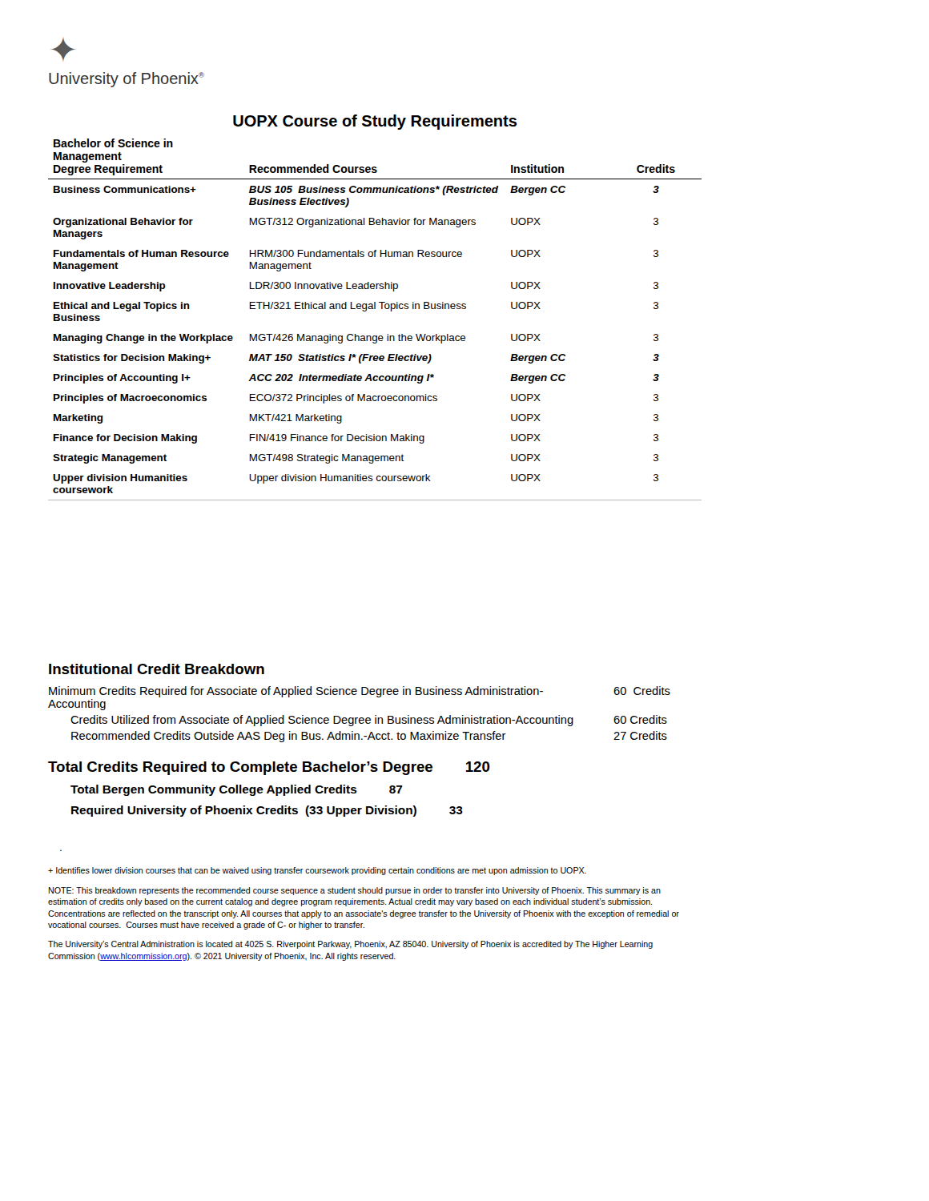✦
University of Phoenix®
UOPX Course of Study Requirements
| Bachelor of Science in Management Degree Requirement | Recommended Courses | Institution | Credits |
| --- | --- | --- | --- |
| Business Communications+ | BUS 105 Business Communications* (Restricted Business Electives) | Bergen CC | 3 |
| Organizational Behavior for Managers | MGT/312 Organizational Behavior for Managers | UOPX | 3 |
| Fundamentals of Human Resource Management | HRM/300 Fundamentals of Human Resource Management | UOPX | 3 |
| Innovative Leadership | LDR/300 Innovative Leadership | UOPX | 3 |
| Ethical and Legal Topics in Business | ETH/321 Ethical and Legal Topics in Business | UOPX | 3 |
| Managing Change in the Workplace | MGT/426 Managing Change in the Workplace | UOPX | 3 |
| Statistics for Decision Making+ | MAT 150 Statistics I* (Free Elective) | Bergen CC | 3 |
| Principles of Accounting I+ | ACC 202 Intermediate Accounting I* | Bergen CC | 3 |
| Principles of Macroeconomics | ECO/372 Principles of Macroeconomics | UOPX | 3 |
| Marketing | MKT/421 Marketing | UOPX | 3 |
| Finance for Decision Making | FIN/419 Finance for Decision Making | UOPX | 3 |
| Strategic Management | MGT/498 Strategic Management | UOPX | 3 |
| Upper division Humanities coursework | Upper division Humanities coursework | UOPX | 3 |
Institutional Credit Breakdown
Minimum Credits Required for Associate of Applied Science Degree in Business Administration-Accounting
60 Credits
Credits Utilized from Associate of Applied Science Degree in Business Administration-Accounting
60 Credits
Recommended Credits Outside AAS Deg in Bus. Admin.-Acct. to Maximize Transfer
27 Credits
Total Credits Required to Complete Bachelor’s Degree
120
Total Bergen Community College Applied Credits
87
Required University of Phoenix Credits (33 Upper Division)
33
.
+ Identifies lower division courses that can be waived using transfer coursework providing certain conditions are met upon admission to UOPX.
NOTE: This breakdown represents the recommended course sequence a student should pursue in order to transfer into University of Phoenix. This summary is an estimation of credits only based on the current catalog and degree program requirements. Actual credit may vary based on each individual student’s submission. Concentrations are reflected on the transcript only. All courses that apply to an associate's degree transfer to the University of Phoenix with the exception of remedial or vocational courses. Courses must have received a grade of C- or higher to transfer.
The University’s Central Administration is located at 4025 S. Riverpoint Parkway, Phoenix, AZ 85040. University of Phoenix is accredited by The Higher Learning Commission (www.hlcommission.org). © 2021 University of Phoenix, Inc. All rights reserved.